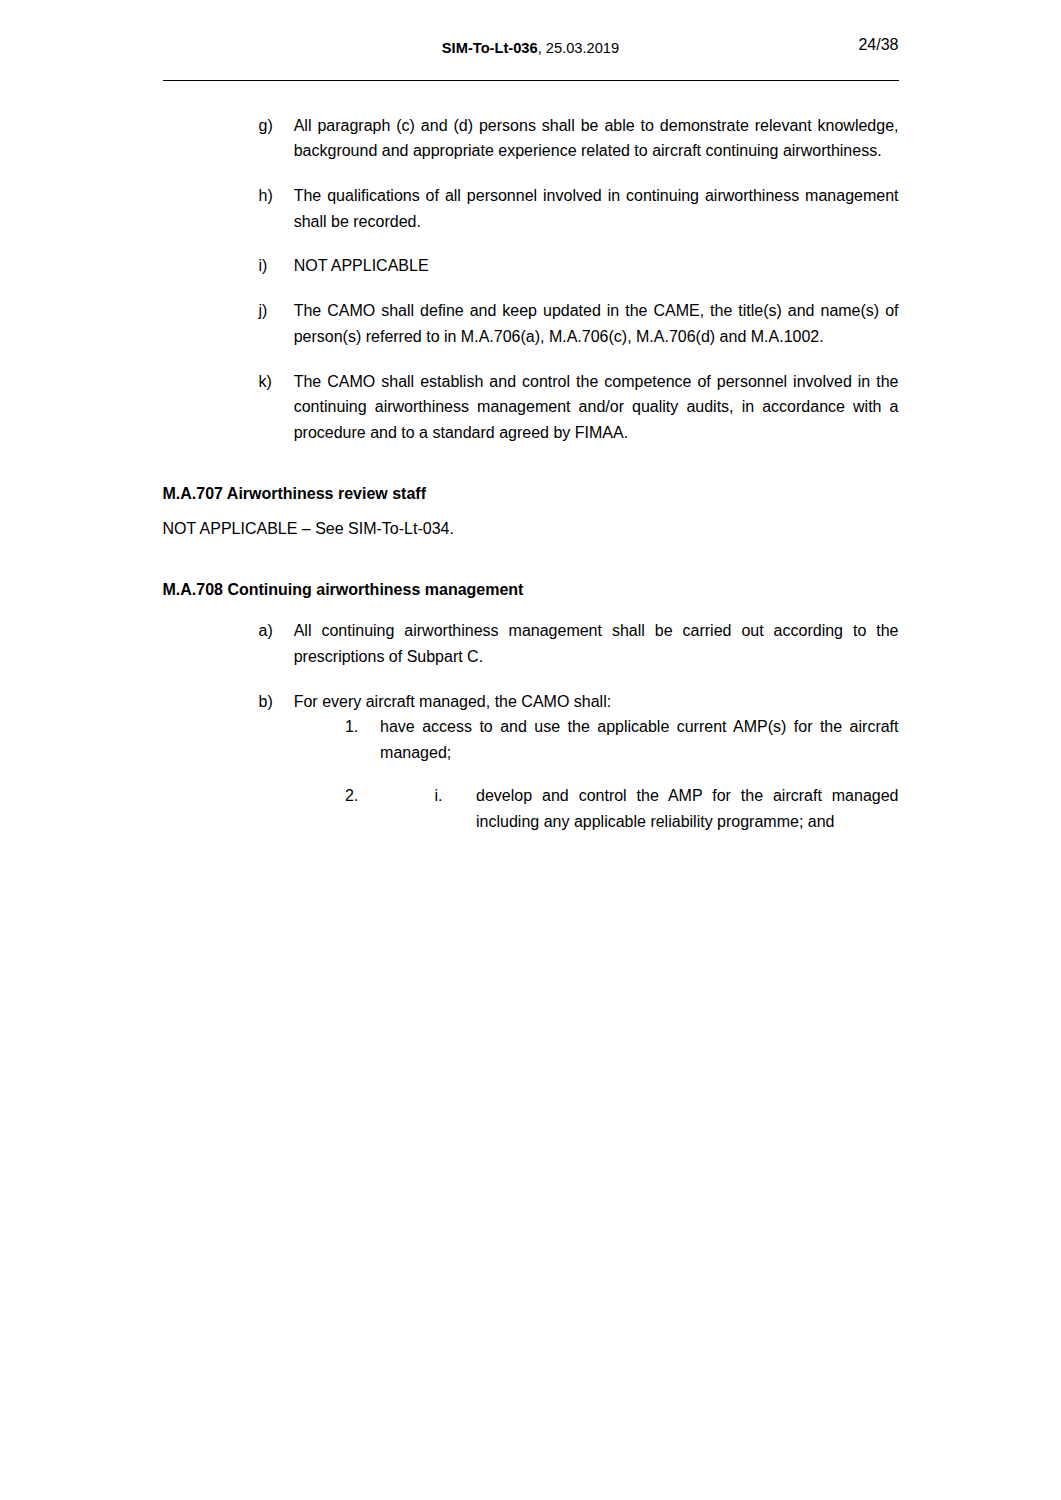24/38
SIM-To-Lt-036, 25.03.2019
g) All paragraph (c) and (d) persons shall be able to demonstrate relevant knowledge, background and appropriate experience related to aircraft continuing airworthiness.
h) The qualifications of all personnel involved in continuing airworthiness management shall be recorded.
i) NOT APPLICABLE
j) The CAMO shall define and keep updated in the CAME, the title(s) and name(s) of person(s) referred to in M.A.706(a), M.A.706(c), M.A.706(d) and M.A.1002.
k) The CAMO shall establish and control the competence of personnel involved in the continuing airworthiness management and/or quality audits, in accordance with a procedure and to a standard agreed by FIMAA.
M.A.707 Airworthiness review staff
NOT APPLICABLE – See SIM-To-Lt-034.
M.A.708 Continuing airworthiness management
a) All continuing airworthiness management shall be carried out according to the prescriptions of Subpart C.
b) For every aircraft managed, the CAMO shall:
1. have access to and use the applicable current AMP(s) for the aircraft managed;
2.
i. develop and control the AMP for the aircraft managed including any applicable reliability programme; and